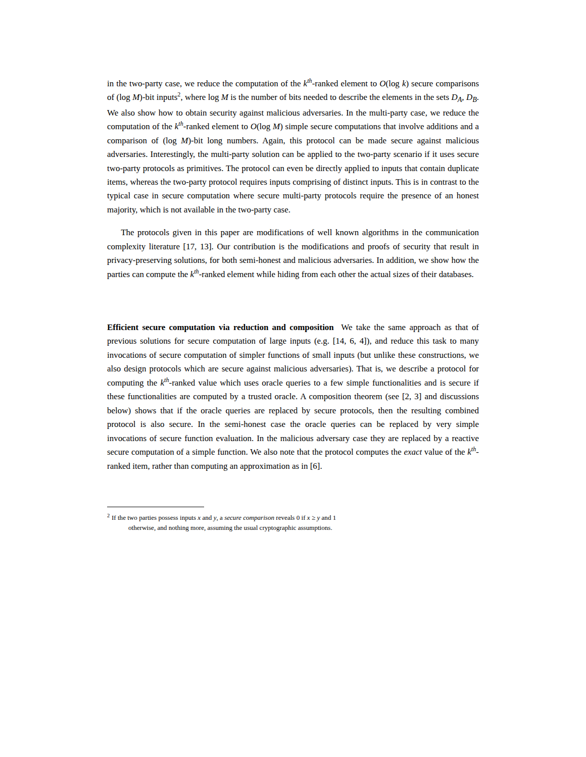in the two-party case, we reduce the computation of the kth-ranked element to O(log k) secure comparisons of (log M)-bit inputs2, where log M is the number of bits needed to describe the elements in the sets DA, DB. We also show how to obtain security against malicious adversaries. In the multi-party case, we reduce the computation of the kth-ranked element to O(log M) simple secure computations that involve additions and a comparison of (log M)-bit long numbers. Again, this protocol can be made secure against malicious adversaries. Interestingly, the multi-party solution can be applied to the two-party scenario if it uses secure two-party protocols as primitives. The protocol can even be directly applied to inputs that contain duplicate items, whereas the two-party protocol requires inputs comprising of distinct inputs. This is in contrast to the typical case in secure computation where secure multi-party protocols require the presence of an honest majority, which is not available in the two-party case.
The protocols given in this paper are modifications of well known algorithms in the communication complexity literature [17, 13]. Our contribution is the modifications and proofs of security that result in privacy-preserving solutions, for both semi-honest and malicious adversaries. In addition, we show how the parties can compute the kth-ranked element while hiding from each other the actual sizes of their databases.
Efficient secure computation via reduction and composition We take the same approach as that of previous solutions for secure computation of large inputs (e.g. [14, 6, 4]), and reduce this task to many invocations of secure computation of simpler functions of small inputs (but unlike these constructions, we also design protocols which are secure against malicious adversaries). That is, we describe a protocol for computing the kth-ranked value which uses oracle queries to a few simple functionalities and is secure if these functionalities are computed by a trusted oracle. A composition theorem (see [2, 3] and discussions below) shows that if the oracle queries are replaced by secure protocols, then the resulting combined protocol is also secure. In the semi-honest case the oracle queries can be replaced by very simple invocations of secure function evaluation. In the malicious adversary case they are replaced by a reactive secure computation of a simple function. We also note that the protocol computes the exact value of the kth-ranked item, rather than computing an approximation as in [6].
2 If the two parties possess inputs x and y, a secure comparison reveals 0 if x ≥ y and 1 otherwise, and nothing more, assuming the usual cryptographic assumptions.